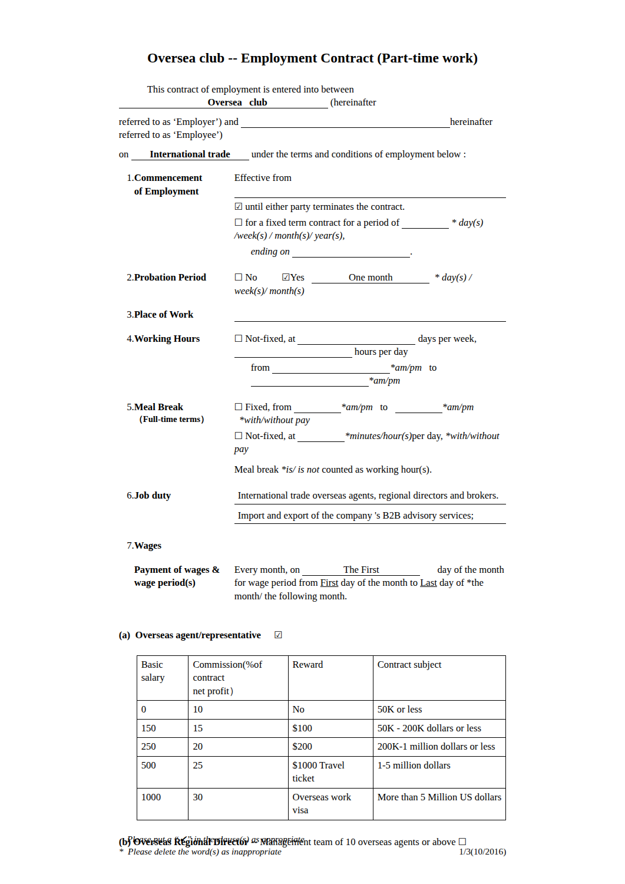Oversea club -- Employment Contract (Part-time work)
This contract of employment is entered into between Oversea club (hereinafter
referred to as ‘Employer’) and hereinafter referred to as ‘Employee’)
on International trade under the terms and conditions of employment below :
| 1. | Commencement of Employment | Effective from ☑ until either party terminates the contract. ☐ for a fixed term contract for a period of * day(s) /week(s) / month(s)/ year(s), ending on . |
| 2. | Probation Period | ☐ No ☑ Yes One month * day(s) / week(s)/ month(s) |
| 3. | Place of Work | |
| 4. | Working Hours | ☐ Not-fixed, at days per week, hours per day from *am/pm to *am/pm |
| 5. | Meal Break （Full-time terms） | ☐ Fixed, from *am/pm to *am/pm *with/without pay ☐ Not-fixed, at *minutes/hour(s) per day, *with/without pay Meal break *is/ is not counted as working hour(s). |
| 6. | Job duty | International trade overseas agents, regional directors and brokers. Import and export of the company 's B2B advisory services; |
| 7. | Wages | |
| | Payment of wages & wage period(s) | Every month, on The First day of the month for wage period from First day of the month to Last day of *the month/ the following month. |
(a) Overseas agent/representative ☑
| Basic salary | Commission(%of contract net profit） | Reward | Contract subject |
| --- | --- | --- | --- |
| 0 | 10 | No | 50K or less |
| 150 | 15 | $100 | 50K - 200K dollars or less |
| 250 | 20 | $200 | 200K-1 million dollars or less |
| 500 | 25 | $1000 Travel ticket | 1-5 million dollars |
| 1000 | 30 | Overseas work visa | More than 5 Million US dollars |
(b) Overseas Regional Director -- Management team of 10 overseas agents or above ☐
Please put a “✔” in the clause(s) as appropriate
* Please delete the word(s) as inappropriate 1/3(10/2016)